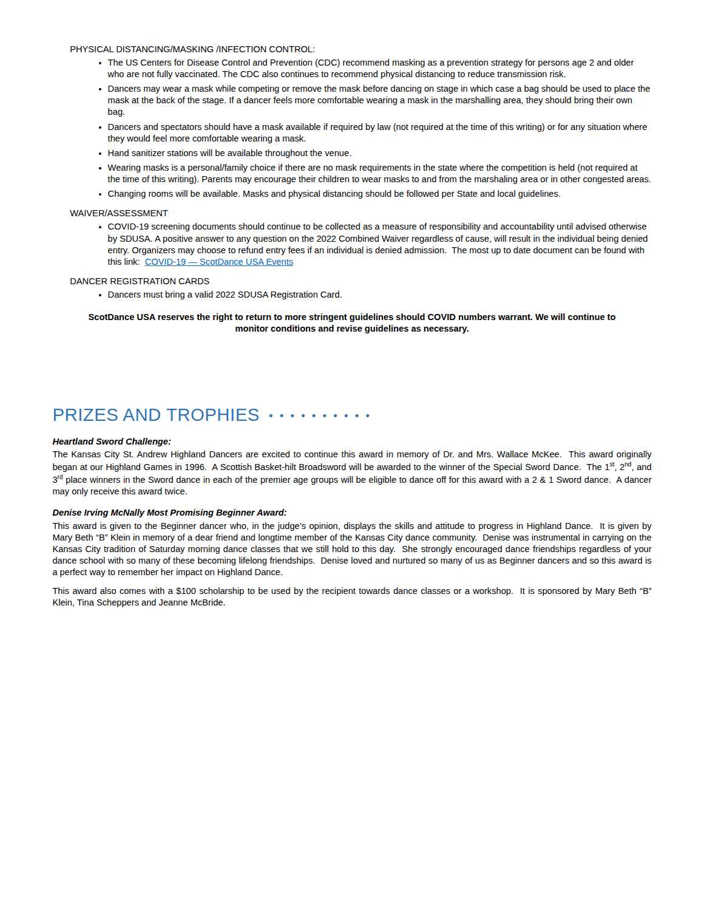PHYSICAL DISTANCING/MASKING /INFECTION CONTROL:
The US Centers for Disease Control and Prevention (CDC) recommend masking as a prevention strategy for persons age 2 and older who are not fully vaccinated. The CDC also continues to recommend physical distancing to reduce transmission risk.
Dancers may wear a mask while competing or remove the mask before dancing on stage in which case a bag should be used to place the mask at the back of the stage. If a dancer feels more comfortable wearing a mask in the marshalling area, they should bring their own bag.
Dancers and spectators should have a mask available if required by law (not required at the time of this writing) or for any situation where they would feel more comfortable wearing a mask.
Hand sanitizer stations will be available throughout the venue.
Wearing masks is a personal/family choice if there are no mask requirements in the state where the competition is held (not required at the time of this writing). Parents may encourage their children to wear masks to and from the marshaling area or in other congested areas.
Changing rooms will be available. Masks and physical distancing should be followed per State and local guidelines.
WAIVER/ASSESSMENT
COVID-19 screening documents should continue to be collected as a measure of responsibility and accountability until advised otherwise by SDUSA. A positive answer to any question on the 2022 Combined Waiver regardless of cause, will result in the individual being denied entry. Organizers may choose to refund entry fees if an individual is denied admission. The most up to date document can be found with this link: COVID-19 — ScotDance USA Events
DANCER REGISTRATION CARDS
Dancers must bring a valid 2022 SDUSA Registration Card.
ScotDance USA reserves the right to return to more stringent guidelines should COVID numbers warrant. We will continue to monitor conditions and revise guidelines as necessary.
PRIZES AND TROPHIES • • • • • • • • • •
Heartland Sword Challenge:
The Kansas City St. Andrew Highland Dancers are excited to continue this award in memory of Dr. and Mrs. Wallace McKee. This award originally began at our Highland Games in 1996. A Scottish Basket-hilt Broadsword will be awarded to the winner of the Special Sword Dance. The 1st, 2nd, and 3rd place winners in the Sword dance in each of the premier age groups will be eligible to dance off for this award with a 2 & 1 Sword dance. A dancer may only receive this award twice.
Denise Irving McNally Most Promising Beginner Award:
This award is given to the Beginner dancer who, in the judge’s opinion, displays the skills and attitude to progress in Highland Dance. It is given by Mary Beth “B” Klein in memory of a dear friend and longtime member of the Kansas City dance community. Denise was instrumental in carrying on the Kansas City tradition of Saturday morning dance classes that we still hold to this day. She strongly encouraged dance friendships regardless of your dance school with so many of these becoming lifelong friendships. Denise loved and nurtured so many of us as Beginner dancers and so this award is a perfect way to remember her impact on Highland Dance.
This award also comes with a $100 scholarship to be used by the recipient towards dance classes or a workshop. It is sponsored by Mary Beth “B” Klein, Tina Scheppers and Jeanne McBride.